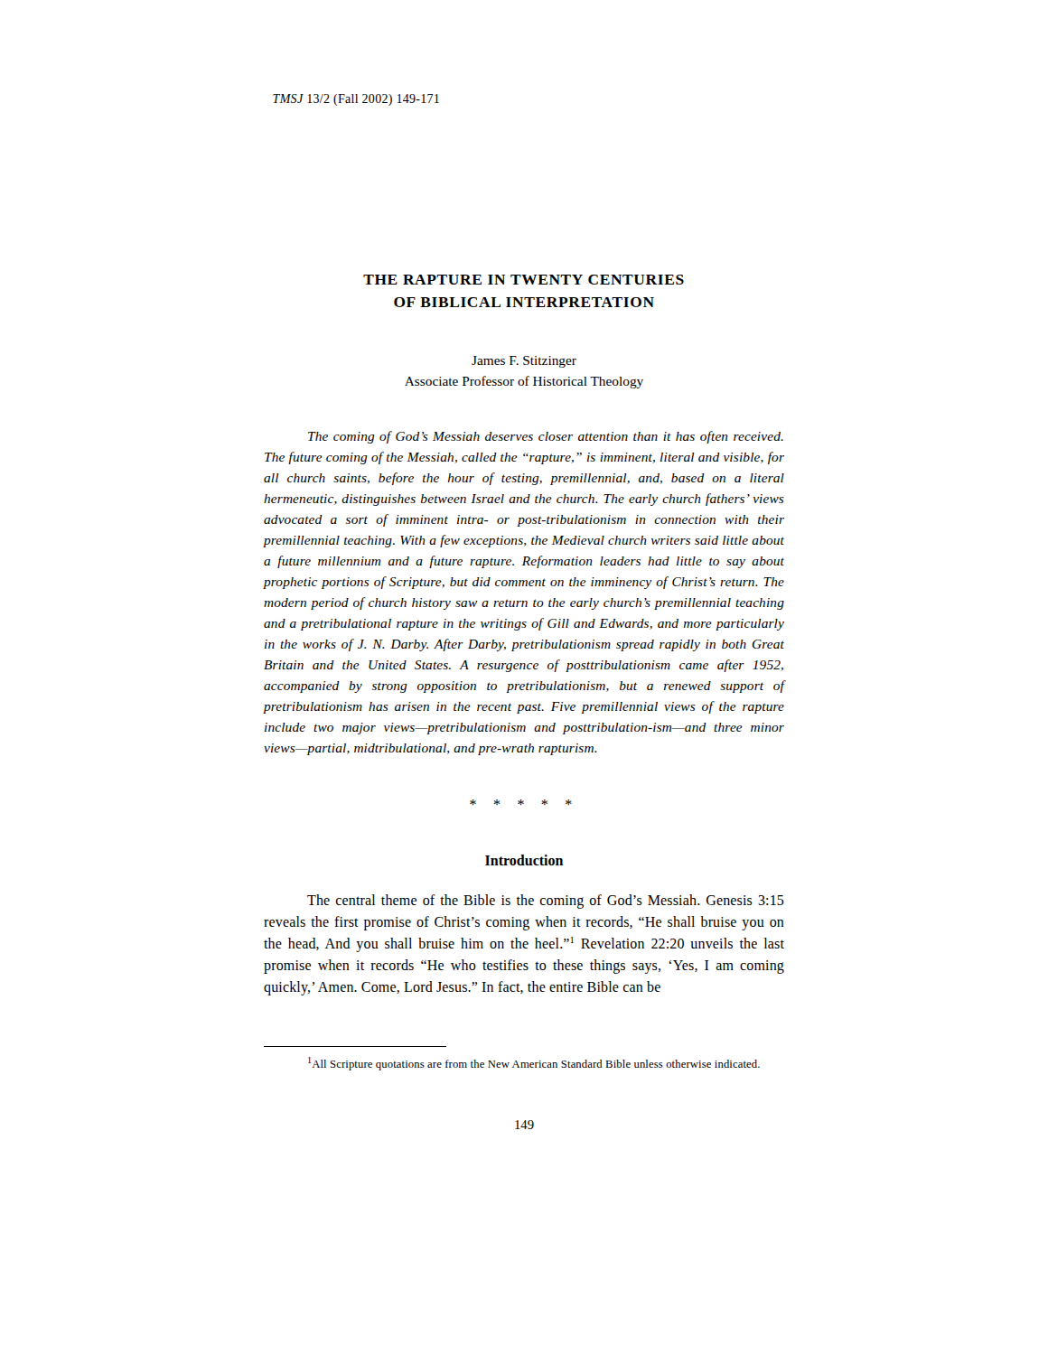TMSJ 13/2 (Fall 2002) 149-171
The Rapture in Twenty Centuries
of Biblical Interpretation
James F. Stitzinger Associate Professor of Historical Theology
The coming of God’s Messiah deserves closer attention than it has often received. The future coming of the Messiah, called the “rapture,” is imminent, literal and visible, for all church saints, before the hour of testing, premillennial, and, based on a literal hermeneutic, distinguishes between Israel and the church. The early church fathers’ views advocated a sort of imminent intra- or post-tribulationism in connection with their premillennial teaching. With a few exceptions, the Medieval church writers said little about a future millennium and a future rapture. Reformation leaders had little to say about prophetic portions of Scripture, but did comment on the imminency of Christ’s return. The modern period of church history saw a return to the early church’s premillennial teaching and a pretribulational rapture in the writings of Gill and Edwards, and more particularly in the works of J. N. Darby. After Darby, pretribulationism spread rapidly in both Great Britain and the United States. A resurgence of posttribulationism came after 1952, accompanied by strong opposition to pretribulationism, but a renewed support of pretribulationism has arisen in the recent past. Five premillennial views of the rapture include two major views—pretribulationism and posttribulation-ism—and three minor views—partial, midtribulational, and pre-wrath rapturism.
* * * * *
Introduction
The central theme of the Bible is the coming of God’s Messiah. Genesis 3:15 reveals the first promise of Christ’s coming when it records, “He shall bruise you on the head, And you shall bruise him on the heel.”1 Revelation 22:20 unveils the last promise when it records “He who testifies to these things says, ‘Yes, I am coming quickly,’ Amen. Come, Lord Jesus.” In fact, the entire Bible can be
1All Scripture quotations are from the New American Standard Bible unless otherwise indicated.
149